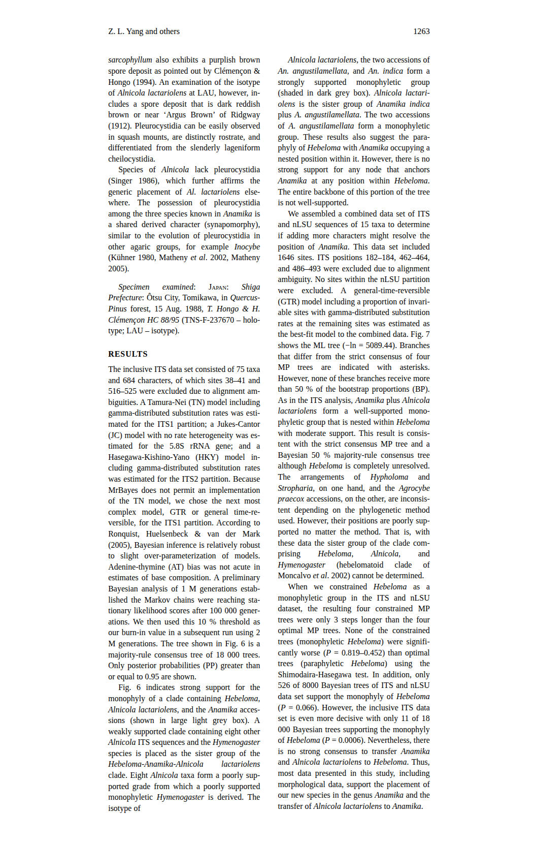Z. L. Yang and others 1263
sarcophyllum also exhibits a purplish brown spore deposit as pointed out by Clémençon & Hongo (1994). An examination of the isotype of Alnicola lactariolens at LAU, however, includes a spore deposit that is dark reddish brown or near ‘Argus Brown’ of Ridgway (1912). Pleurocystidia can be easily observed in squash mounts, are distinctly rostrate, and differentiated from the slenderly lageniform cheilocystidia.
Species of Alnicola lack pleurocystidia (Singer 1986), which further affirms the generic placement of Al. lactariolens elsewhere. The possession of pleurocystidia among the three species known in Anamika is a shared derived character (synapomorphy), similar to the evolution of pleurocystidia in other agaric groups, for example Inocybe (Kühner 1980, Matheny et al. 2002, Matheny 2005).
Specimen examined: Japan: Shiga Prefecture: Ôtsu City, Tomikawa, in Quercus-Pinus forest, 15 Aug. 1988, T. Hongo & H. Clémençon HC 88/95 (TNS-F-237670 – holotype; LAU – isotype).
Results
The inclusive ITS data set consisted of 75 taxa and 684 characters, of which sites 38–41 and 516–525 were excluded due to alignment ambiguities. A Tamura-Nei (TN) model including gamma-distributed substitution rates was estimated for the ITS1 partition; a Jukes-Cantor (JC) model with no rate heterogeneity was estimated for the 5.8S rRNA gene; and a Hasegawa-Kishino-Yano (HKY) model including gamma-distributed substitution rates was estimated for the ITS2 partition. Because MrBayes does not permit an implementation of the TN model, we chose the next most complex model, GTR or general time-reversible, for the ITS1 partition. According to Ronquist, Huelsenbeck & van der Mark (2005), Bayesian inference is relatively robust to slight over-parameterization of models. Adenine-thymine (AT) bias was not acute in estimates of base composition. A preliminary Bayesian analysis of 1 M generations established the Markov chains were reaching stationary likelihood scores after 100 000 generations. We then used this 10 % threshold as our burn-in value in a subsequent run using 2 M generations. The tree shown in Fig. 6 is a majority-rule consensus tree of 18 000 trees. Only posterior probabilities (PP) greater than or equal to 0.95 are shown.
Fig. 6 indicates strong support for the monophyly of a clade containing Hebeloma, Alnicola lactariolens, and the Anamika accessions (shown in large light grey box). A weakly supported clade containing eight other Alnicola ITS sequences and the Hymenogaster species is placed as the sister group of the Hebeloma-Anamika-Alnicola lactariolens clade. Eight Alnicola taxa form a poorly supported grade from which a poorly supported monophyletic Hymenogaster is derived. The isotype of
Alnicola lactariolens, the two accessions of An. angustilamellata, and An. indica form a strongly supported monophyletic group (shaded in dark grey box). Alnicola lactariolens is the sister group of Anamika indica plus A. angustilamellata. The two accessions of A. angustilamellata form a monophyletic group. These results also suggest the paraphyly of Hebeloma with Anamika occupying a nested position within it. However, there is no strong support for any node that anchors Anamika at any position within Hebeloma. The entire backbone of this portion of the tree is not well-supported.
We assembled a combined data set of ITS and nLSU sequences of 15 taxa to determine if adding more characters might resolve the position of Anamika. This data set included 1646 sites. ITS positions 182–184, 462–464, and 486–493 were excluded due to alignment ambiguity. No sites within the nLSU partition were excluded. A general-time-reversible (GTR) model including a proportion of invariable sites with gamma-distributed substitution rates at the remaining sites was estimated as the best-fit model to the combined data. Fig. 7 shows the ML tree (−ln = 5089.44). Branches that differ from the strict consensus of four MP trees are indicated with asterisks. However, none of these branches receive more than 50 % of the bootstrap proportions (BP). As in the ITS analysis, Anamika plus Alnicola lactariolens form a well-supported monophyletic group that is nested within Hebeloma with moderate support. This result is consistent with the strict consensus MP tree and a Bayesian 50 % majority-rule consensus tree although Hebeloma is completely unresolved. The arrangements of Hypholoma and Stropharia, on one hand, and the Agrocybe praecox accessions, on the other, are inconsistent depending on the phylogenetic method used. However, their positions are poorly supported no matter the method. That is, with these data the sister group of the clade comprising Hebeloma, Alnicola, and Hymenogaster (hebelomatoid clade of Moncalvo et al. 2002) cannot be determined.
When we constrained Hebeloma as a monophyletic group in the ITS and nLSU dataset, the resulting four constrained MP trees were only 3 steps longer than the four optimal MP trees. None of the constrained trees (monophyletic Hebeloma) were significantly worse (P = 0.819–0.452) than optimal trees (paraphyletic Hebeloma) using the Shimodaira-Hasegawa test. In addition, only 526 of 8000 Bayesian trees of ITS and nLSU data set support the monophyly of Hebeloma (P = 0.066). However, the inclusive ITS data set is even more decisive with only 11 of 18 000 Bayesian trees supporting the monophyly of Hebeloma (P = 0.0006). Nevertheless, there is no strong consensus to transfer Anamika and Alnicola lactariolens to Hebeloma. Thus, most data presented in this study, including morphological data, support the placement of our new species in the genus Anamika and the transfer of Alnicola lactariolens to Anamika.